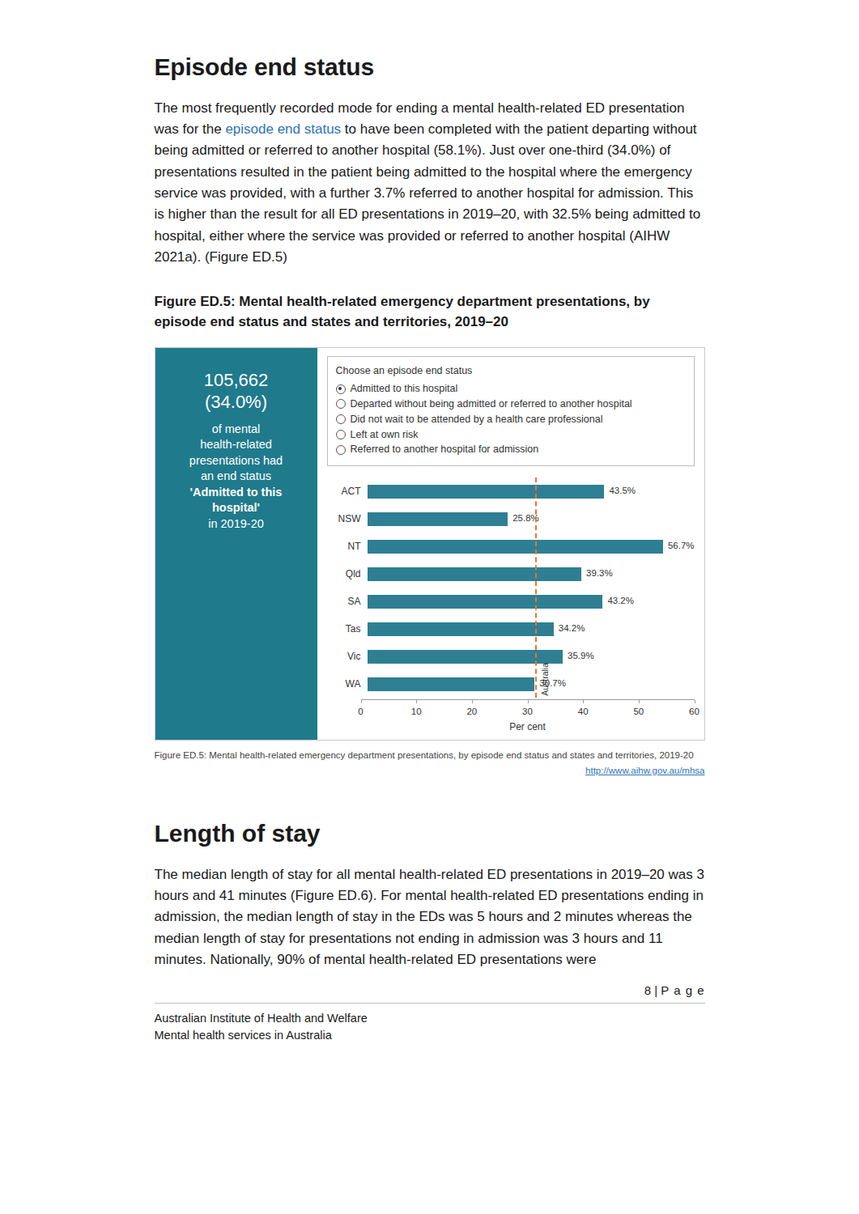Episode end status
The most frequently recorded mode for ending a mental health-related ED presentation was for the episode end status to have been completed with the patient departing without being admitted or referred to another hospital (58.1%). Just over one-third (34.0%) of presentations resulted in the patient being admitted to the hospital where the emergency service was provided, with a further 3.7% referred to another hospital for admission. This is higher than the result for all ED presentations in 2019–20, with 32.5% being admitted to hospital, either where the service was provided or referred to another hospital (AIHW 2021a). (Figure ED.5)
Figure ED.5: Mental health-related emergency department presentations, by episode end status and states and territories, 2019–20
105,662
(34.0%)
of mental
health-related
presentations had
an end status
'Admitted to this
hospital'
in 2019-20
Choose an episode end status
Admitted to this hospital
Departed without being admitted or referred to another hospital
Did not wait to be attended by a health care professional
Left at own risk
Referred to another hospital for admission
Australia
ACT
43.5%
NSW
25.8%
NT
56.7%
Qld
39.3%
SA
43.2%
Tas
34.2%
Vic
35.9%
WA
30.7%
0
10
20
30
40
50
60
Per cent
Figure ED.5: Mental health-related emergency department presentations, by episode end status and states and territories, 2019-20 http://www.aihw.gov.au/mhsa
Length of stay
The median length of stay for all mental health-related ED presentations in 2019–20 was 3 hours and 41 minutes (Figure ED.6). For mental health-related ED presentations ending in admission, the median length of stay in the EDs was 5 hours and 2 minutes whereas the median length of stay for presentations not ending in admission was 3 hours and 11 minutes. Nationally, 90% of mental health-related ED presentations were
8 | P a g e
Australian Institute of Health and Welfare
Mental health services in Australia